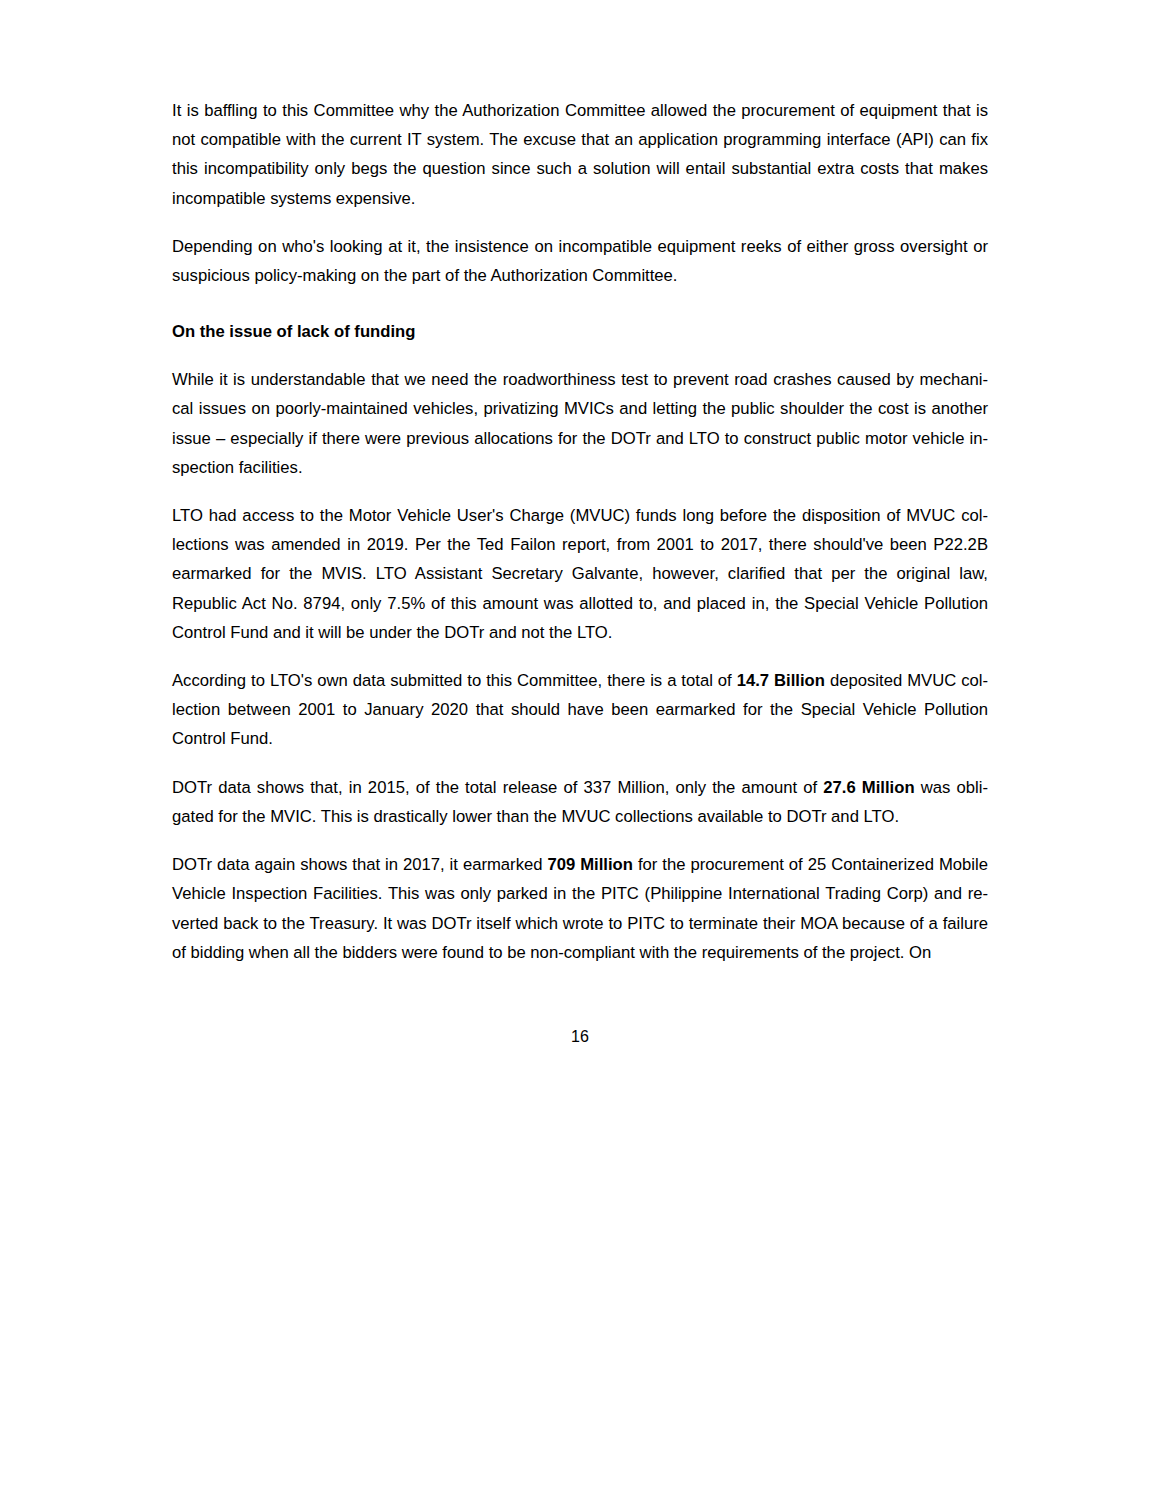It is baffling to this Committee why the Authorization Committee allowed the procurement of equipment that is not compatible with the current IT system. The excuse that an application programming interface (API) can fix this incompatibility only begs the question since such a solution will entail substantial extra costs that makes incompatible systems expensive.
Depending on who's looking at it, the insistence on incompatible equipment reeks of either gross oversight or suspicious policy-making on the part of the Authorization Committee.
On the issue of lack of funding
While it is understandable that we need the roadworthiness test to prevent road crashes caused by mechanical issues on poorly-maintained vehicles, privatizing MVICs and letting the public shoulder the cost is another issue – especially if there were previous allocations for the DOTr and LTO to construct public motor vehicle inspection facilities.
LTO had access to the Motor Vehicle User's Charge (MVUC) funds long before the disposition of MVUC collections was amended in 2019. Per the Ted Failon report, from 2001 to 2017, there should've been P22.2B earmarked for the MVIS. LTO Assistant Secretary Galvante, however, clarified that per the original law, Republic Act No. 8794, only 7.5% of this amount was allotted to, and placed in, the Special Vehicle Pollution Control Fund and it will be under the DOTr and not the LTO.
According to LTO's own data submitted to this Committee, there is a total of 14.7 Billion deposited MVUC collection between 2001 to January 2020 that should have been earmarked for the Special Vehicle Pollution Control Fund.
DOTr data shows that, in 2015, of the total release of 337 Million, only the amount of 27.6 Million was obligated for the MVIC. This is drastically lower than the MVUC collections available to DOTr and LTO.
DOTr data again shows that in 2017, it earmarked 709 Million for the procurement of 25 Containerized Mobile Vehicle Inspection Facilities. This was only parked in the PITC (Philippine International Trading Corp) and reverted back to the Treasury. It was DOTr itself which wrote to PITC to terminate their MOA because of a failure of bidding when all the bidders were found to be non-compliant with the requirements of the project. On
16